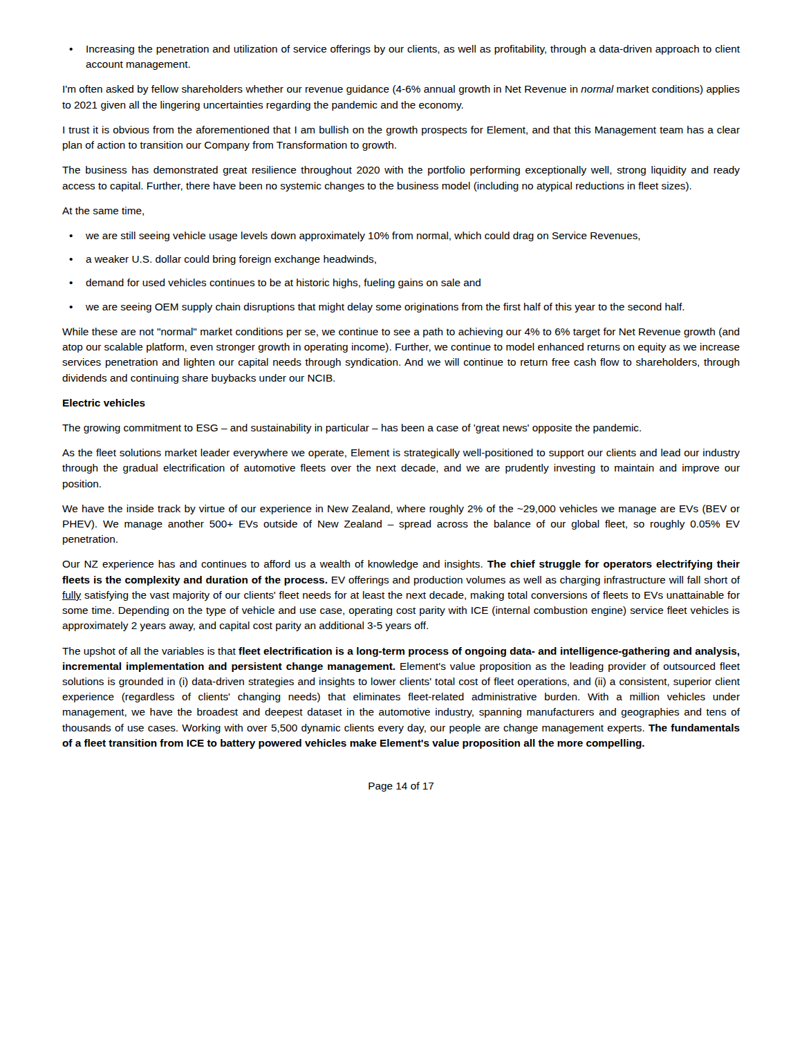Increasing the penetration and utilization of service offerings by our clients, as well as profitability, through a data-driven approach to client account management.
I'm often asked by fellow shareholders whether our revenue guidance (4-6% annual growth in Net Revenue in normal market conditions) applies to 2021 given all the lingering uncertainties regarding the pandemic and the economy.
I trust it is obvious from the aforementioned that I am bullish on the growth prospects for Element, and that this Management team has a clear plan of action to transition our Company from Transformation to growth.
The business has demonstrated great resilience throughout 2020 with the portfolio performing exceptionally well, strong liquidity and ready access to capital. Further, there have been no systemic changes to the business model (including no atypical reductions in fleet sizes).
At the same time,
we are still seeing vehicle usage levels down approximately 10% from normal, which could drag on Service Revenues,
a weaker U.S. dollar could bring foreign exchange headwinds,
demand for used vehicles continues to be at historic highs, fueling gains on sale and
we are seeing OEM supply chain disruptions that might delay some originations from the first half of this year to the second half.
While these are not "normal" market conditions per se, we continue to see a path to achieving our 4% to 6% target for Net Revenue growth (and atop our scalable platform, even stronger growth in operating income). Further, we continue to model enhanced returns on equity as we increase services penetration and lighten our capital needs through syndication. And we will continue to return free cash flow to shareholders, through dividends and continuing share buybacks under our NCIB.
Electric vehicles
The growing commitment to ESG – and sustainability in particular – has been a case of 'great news' opposite the pandemic.
As the fleet solutions market leader everywhere we operate, Element is strategically well-positioned to support our clients and lead our industry through the gradual electrification of automotive fleets over the next decade, and we are prudently investing to maintain and improve our position.
We have the inside track by virtue of our experience in New Zealand, where roughly 2% of the ~29,000 vehicles we manage are EVs (BEV or PHEV). We manage another 500+ EVs outside of New Zealand – spread across the balance of our global fleet, so roughly 0.05% EV penetration.
Our NZ experience has and continues to afford us a wealth of knowledge and insights. The chief struggle for operators electrifying their fleets is the complexity and duration of the process. EV offerings and production volumes as well as charging infrastructure will fall short of fully satisfying the vast majority of our clients' fleet needs for at least the next decade, making total conversions of fleets to EVs unattainable for some time. Depending on the type of vehicle and use case, operating cost parity with ICE (internal combustion engine) service fleet vehicles is approximately 2 years away, and capital cost parity an additional 3-5 years off.
The upshot of all the variables is that fleet electrification is a long-term process of ongoing data- and intelligence-gathering and analysis, incremental implementation and persistent change management. Element's value proposition as the leading provider of outsourced fleet solutions is grounded in (i) data-driven strategies and insights to lower clients' total cost of fleet operations, and (ii) a consistent, superior client experience (regardless of clients' changing needs) that eliminates fleet-related administrative burden. With a million vehicles under management, we have the broadest and deepest dataset in the automotive industry, spanning manufacturers and geographies and tens of thousands of use cases. Working with over 5,500 dynamic clients every day, our people are change management experts. The fundamentals of a fleet transition from ICE to battery powered vehicles make Element's value proposition all the more compelling.
Page 14 of 17